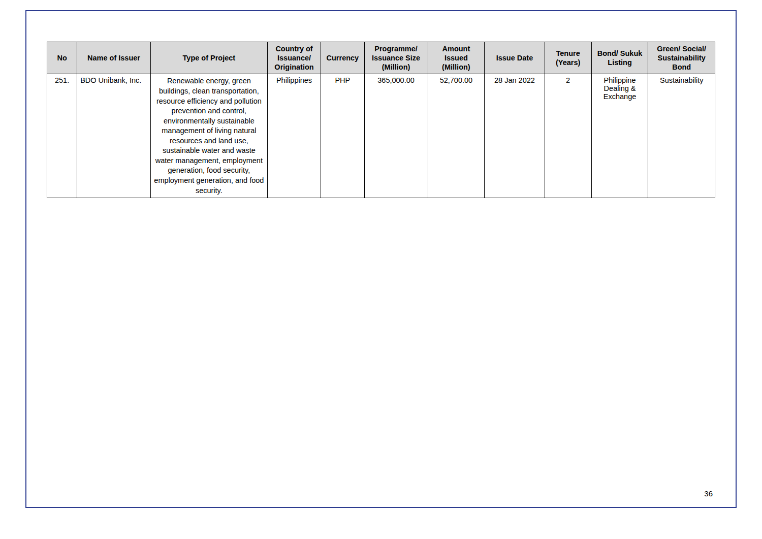| No | Name of Issuer | Type of Project | Country of Issuance/ Origination | Currency | Programme/ Issuance Size (Million) | Amount Issued (Million) | Issue Date | Tenure (Years) | Bond/ Sukuk Listing | Green/ Social/ Sustainability Bond |
| --- | --- | --- | --- | --- | --- | --- | --- | --- | --- | --- |
| 251. | BDO Unibank, Inc. | Renewable energy, green buildings, clean transportation, resource efficiency and pollution prevention and control, environmentally sustainable management of living natural resources and land use, sustainable water and waste water management, employment generation, food security, employment generation, and food security. | Philippines | PHP | 365,000.00 | 52,700.00 | 28 Jan 2022 | 2 | Philippine Dealing & Exchange | Sustainability |
36